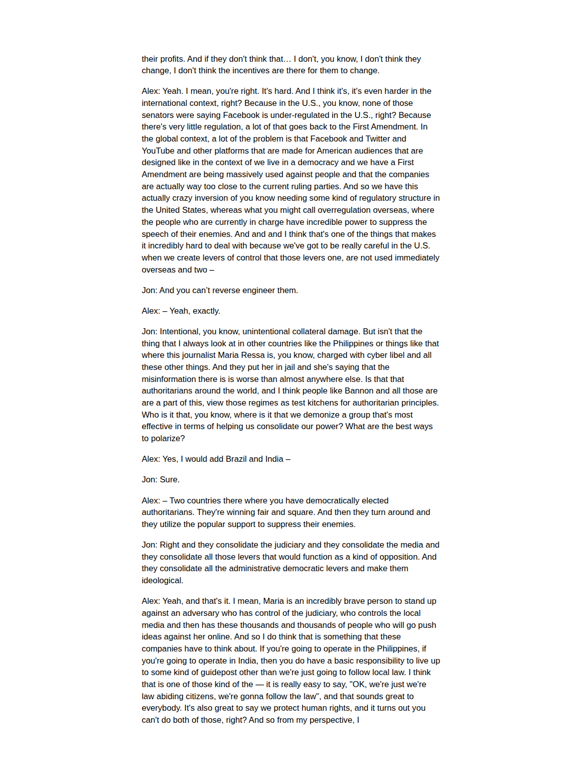their profits. And if they don't think that… I don't, you know, I don't think they change, I don't think the incentives are there for them to change.
Alex: Yeah. I mean, you're right. It's hard. And I think it's, it's even harder in the international context, right? Because in the U.S., you know, none of those senators were saying Facebook is under-regulated in the U.S., right? Because there's very little regulation, a lot of that goes back to the First Amendment. In the global context, a lot of the problem is that Facebook and Twitter and YouTube and other platforms that are made for American audiences that are designed like in the context of we live in a democracy and we have a First Amendment are being massively used against people and that the companies are actually way too close to the current ruling parties. And so we have this actually crazy inversion of you know needing some kind of regulatory structure in the United States, whereas what you might call overregulation overseas, where the people who are currently in charge have incredible power to suppress the speech of their enemies. And and and I think that's one of the things that makes it incredibly hard to deal with because we've got to be really careful in the U.S. when we create levers of control that those levers one, are not used immediately overseas and two –
Jon: And you can’t reverse engineer them.
Alex: – Yeah, exactly.
Jon: Intentional, you know, unintentional collateral damage. But isn't that the thing that I always look at in other countries like the Philippines or things like that where this journalist Maria Ressa is, you know, charged with cyber libel and all these other things. And they put her in jail and she's saying that the misinformation there is is worse than almost anywhere else. Is that that authoritarians around the world, and I think people like Bannon and all those are are a part of this, view those regimes as test kitchens for authoritarian principles. Who is it that, you know, where is it that we demonize a group that's most effective in terms of helping us consolidate our power? What are the best ways to polarize?
Alex: Yes, I would add Brazil and India –
Jon: Sure.
Alex: – Two countries there where you have democratically elected authoritarians. They're winning fair and square. And then they turn around and they utilize the popular support to suppress their enemies.
Jon: Right and they consolidate the judiciary and they consolidate the media and they consolidate all those levers that would function as a kind of opposition. And they consolidate all the administrative democratic levers and make them ideological.
Alex: Yeah, and that's it. I mean, Maria is an incredibly brave person to stand up against an adversary who has control of the judiciary, who controls the local media and then has these thousands and thousands of people who will go push ideas against her online. And so I do think that is something that these companies have to think about. If you're going to operate in the Philippines, if you're going to operate in India, then you do have a basic responsibility to live up to some kind of guidepost other than we're just going to follow local law. I think that is one of those kind of the — it is really easy to say, "OK, we're just we're law abiding citizens, we're gonna follow the law", and that sounds great to everybody. It's also great to say we protect human rights, and it turns out you can't do both of those, right? And so from my perspective, I